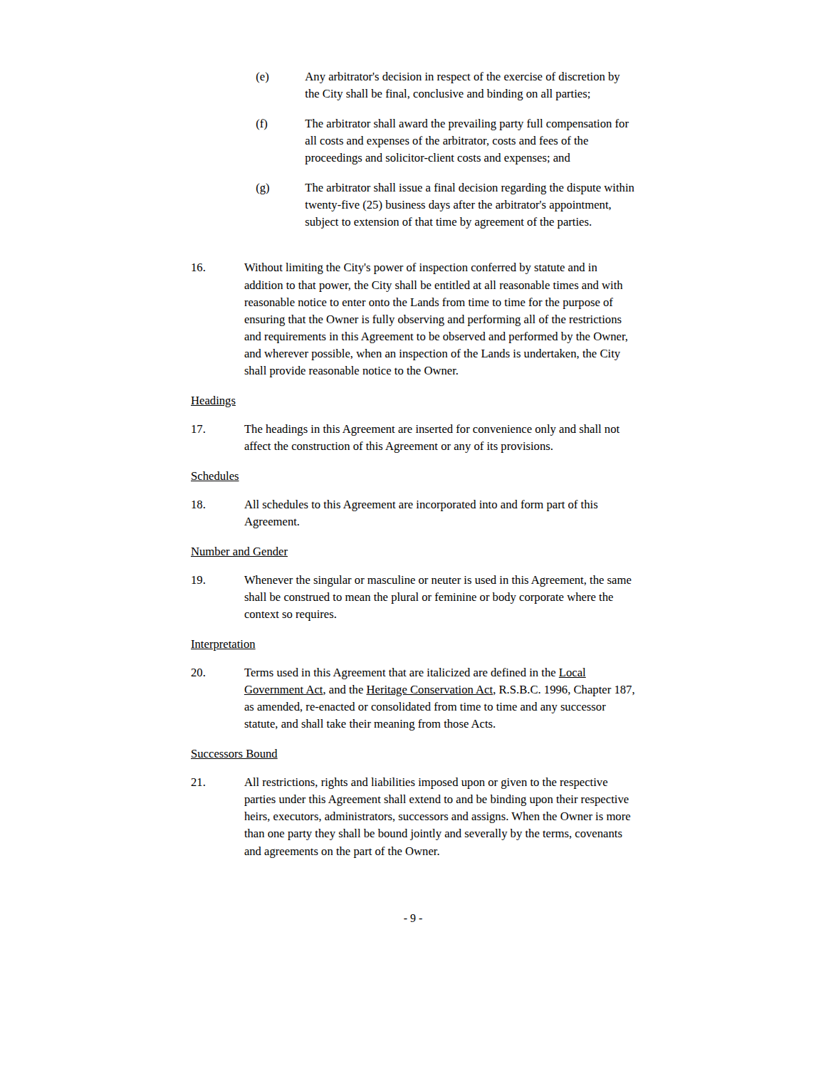(e)
Any arbitrator's decision in respect of the exercise of discretion by the City shall be final, conclusive and binding on all parties;
(f)
The arbitrator shall award the prevailing party full compensation for all costs and expenses of the arbitrator, costs and fees of the proceedings and solicitor-client costs and expenses; and
(g)
The arbitrator shall issue a final decision regarding the dispute within twenty-five (25) business days after the arbitrator's appointment, subject to extension of that time by agreement of the parties.
16.
Without limiting the City's power of inspection conferred by statute and in addition to that power, the City shall be entitled at all reasonable times and with reasonable notice to enter onto the Lands from time to time for the purpose of ensuring that the Owner is fully observing and performing all of the restrictions and requirements in this Agreement to be observed and performed by the Owner, and wherever possible, when an inspection of the Lands is undertaken, the City shall provide reasonable notice to the Owner.
Headings
17.
The headings in this Agreement are inserted for convenience only and shall not affect the construction of this Agreement or any of its provisions.
Schedules
18.
All schedules to this Agreement are incorporated into and form part of this Agreement.
Number and Gender
19.
Whenever the singular or masculine or neuter is used in this Agreement, the same shall be construed to mean the plural or feminine or body corporate where the context so requires.
Interpretation
20.
Terms used in this Agreement that are italicized are defined in the Local Government Act, and the Heritage Conservation Act, R.S.B.C. 1996, Chapter 187, as amended, re-enacted or consolidated from time to time and any successor statute, and shall take their meaning from those Acts.
Successors Bound
21.
All restrictions, rights and liabilities imposed upon or given to the respective parties under this Agreement shall extend to and be binding upon their respective heirs, executors, administrators, successors and assigns. When the Owner is more than one party they shall be bound jointly and severally by the terms, covenants and agreements on the part of the Owner.
- 9 -